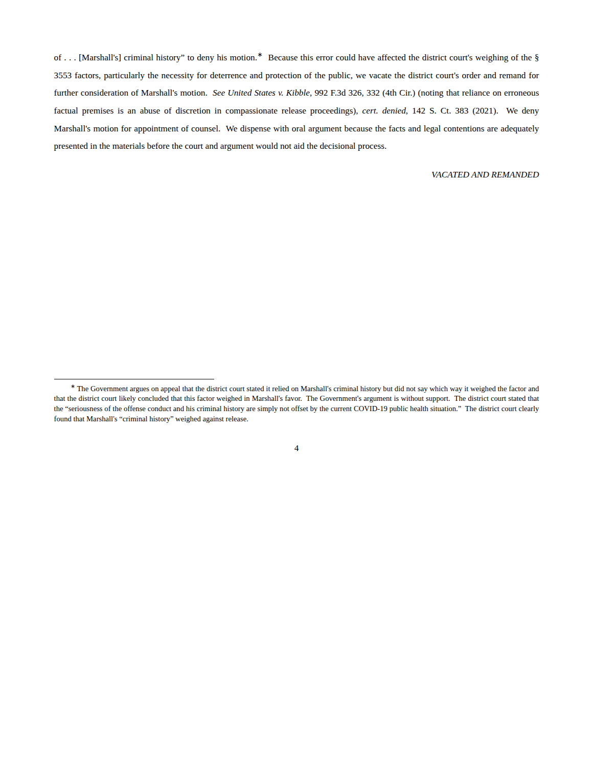of . . . [Marshall's] criminal history” to deny his motion.∗ Because this error could have affected the district court's weighing of the § 3553 factors, particularly the necessity for deterrence and protection of the public, we vacate the district court's order and remand for further consideration of Marshall's motion. See United States v. Kibble, 992 F.3d 326, 332 (4th Cir.) (noting that reliance on erroneous factual premises is an abuse of discretion in compassionate release proceedings), cert. denied, 142 S. Ct. 383 (2021). We deny Marshall's motion for appointment of counsel. We dispense with oral argument because the facts and legal contentions are adequately presented in the materials before the court and argument would not aid the decisional process.
VACATED AND REMANDED
∗ The Government argues on appeal that the district court stated it relied on Marshall's criminal history but did not say which way it weighed the factor and that the district court likely concluded that this factor weighed in Marshall's favor. The Government's argument is without support. The district court stated that the “seriousness of the offense conduct and his criminal history are simply not offset by the current COVID-19 public health situation.” The district court clearly found that Marshall's “criminal history” weighed against release.
4